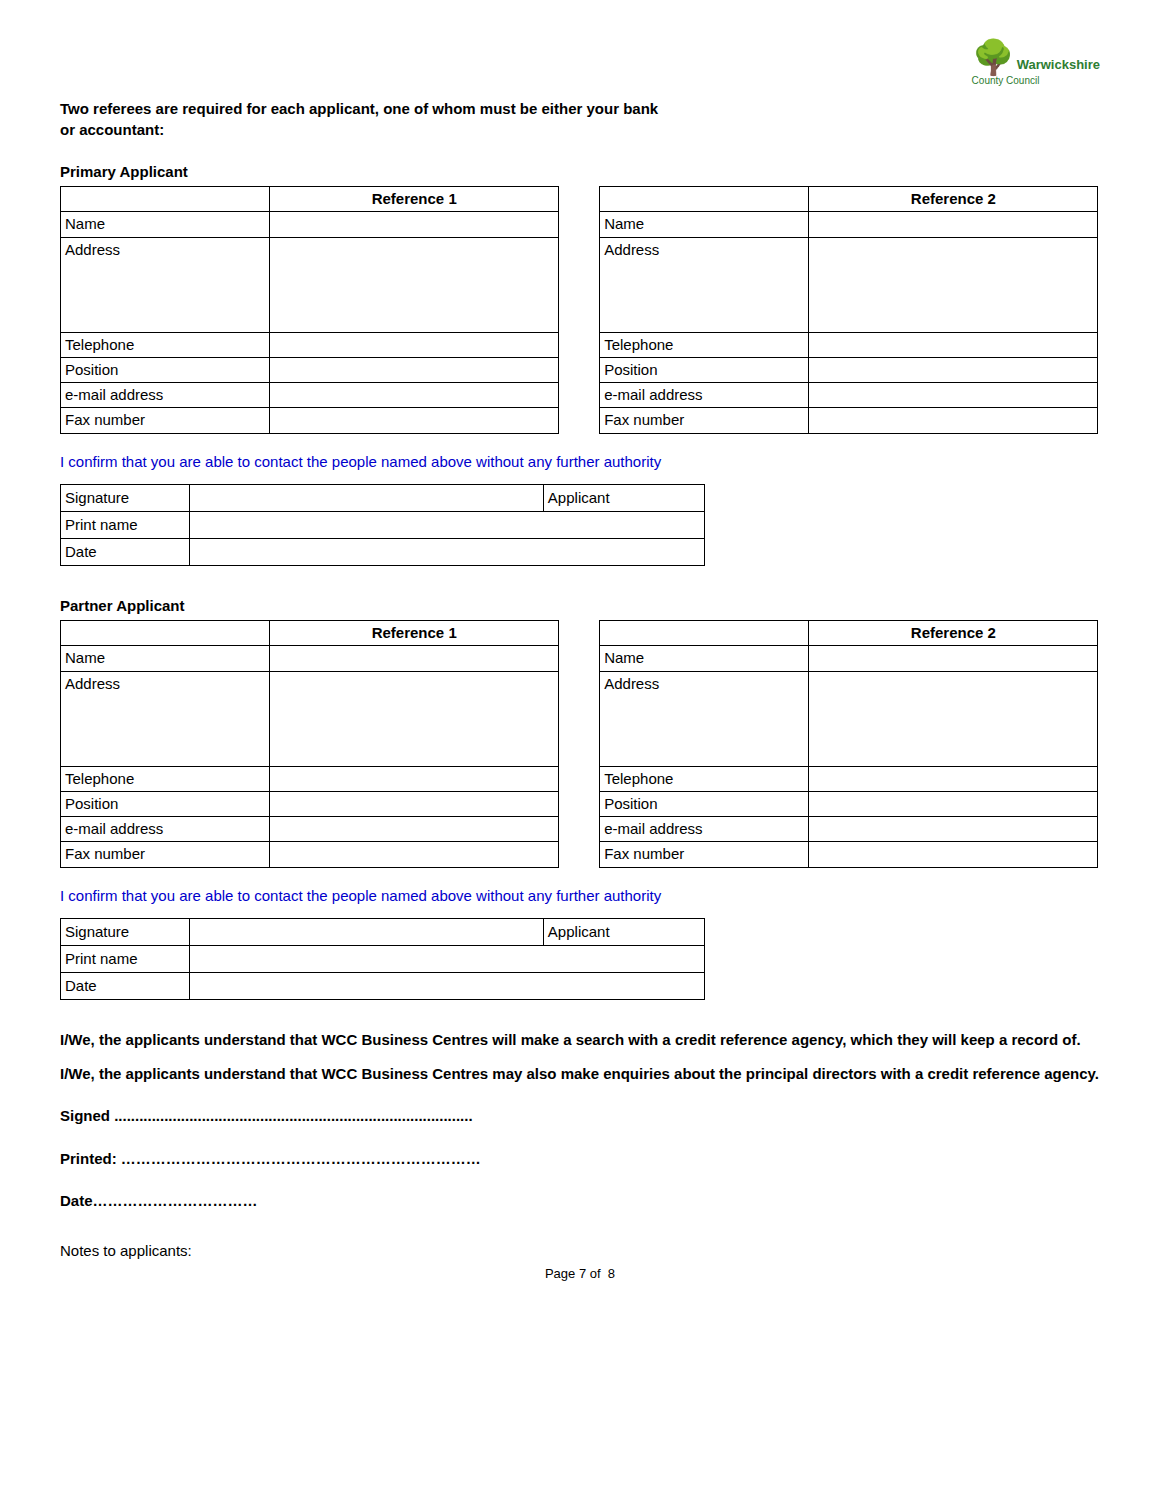🌳 Warwickshire
County Council
Two referees are required for each applicant, one of whom must be either your bank
or accountant:
Primary Applicant
| | Reference 1 |
| Name | |
| Address | |
| Telephone | |
| Position | |
| e-mail address | |
| Fax number | |
| | Reference 2 |
| Name | |
| Address | |
| Telephone | |
| Position | |
| e-mail address | |
| Fax number | |
I confirm that you are able to contact the people named above without any further authority
| Signature | | Applicant |
| Print name | |
| Date | |
Partner Applicant
| | Reference 1 |
| Name | |
| Address | |
| Telephone | |
| Position | |
| e-mail address | |
| Fax number | |
| | Reference 2 |
| Name | |
| Address | |
| Telephone | |
| Position | |
| e-mail address | |
| Fax number | |
I confirm that you are able to contact the people named above without any further authority
| Signature | | Applicant |
| Print name | |
| Date | |
I/We, the applicants understand that WCC Business Centres will make a search with a credit reference agency, which they will keep a record of.
I/We, the applicants understand that WCC Business Centres may also make enquiries about the principal directors with a credit reference agency.
Signed ......................................................................................
Printed: ………………………………………………………………
Date……………………………
Notes to applicants:
Page 7 of 8